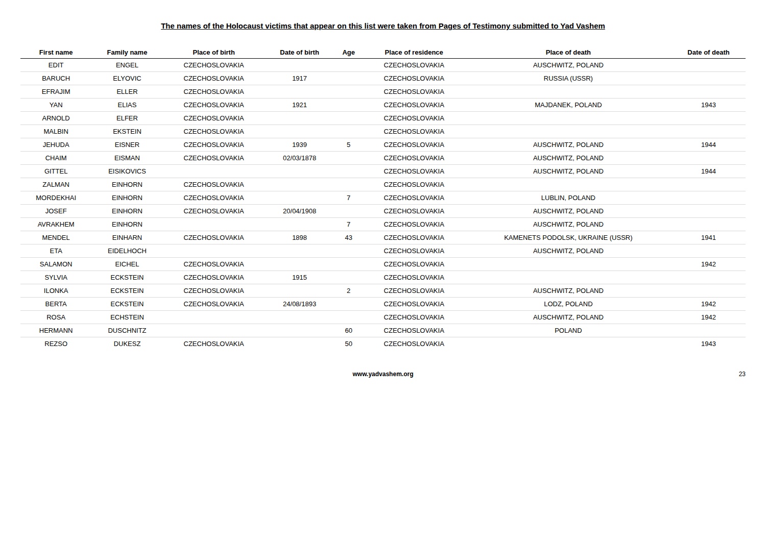The names of the Holocaust victims that appear on this list were taken from Pages of Testimony submitted to Yad Vashem
| First name | Family name | Place of birth | Date of birth | Age | Place of residence | Place of death | Date of death |
| --- | --- | --- | --- | --- | --- | --- | --- |
| EDIT | ENGEL | CZECHOSLOVAKIA | | | CZECHOSLOVAKIA | AUSCHWITZ, POLAND | |
| BARUCH | ELYOVIC | CZECHOSLOVAKIA | 1917 | | CZECHOSLOVAKIA | RUSSIA (USSR) | |
| EFRAJIM | ELLER | CZECHOSLOVAKIA | | | CZECHOSLOVAKIA | | |
| YAN | ELIAS | CZECHOSLOVAKIA | 1921 | | CZECHOSLOVAKIA | MAJDANEK, POLAND | 1943 |
| ARNOLD | ELFER | CZECHOSLOVAKIA | | | CZECHOSLOVAKIA | | |
| MALBIN | EKSTEIN | CZECHOSLOVAKIA | | | CZECHOSLOVAKIA | | |
| JEHUDA | EISNER | CZECHOSLOVAKIA | 1939 | 5 | CZECHOSLOVAKIA | AUSCHWITZ, POLAND | 1944 |
| CHAIM | EISMAN | CZECHOSLOVAKIA | 02/03/1878 | | CZECHOSLOVAKIA | AUSCHWITZ, POLAND | |
| GITTEL | EISIKOVICS | | | | CZECHOSLOVAKIA | AUSCHWITZ, POLAND | 1944 |
| ZALMAN | EINHORN | CZECHOSLOVAKIA | | | CZECHOSLOVAKIA | | |
| MORDEKHAI | EINHORN | CZECHOSLOVAKIA | | 7 | CZECHOSLOVAKIA | LUBLIN, POLAND | |
| JOSEF | EINHORN | CZECHOSLOVAKIA | 20/04/1908 | | CZECHOSLOVAKIA | AUSCHWITZ, POLAND | |
| AVRAKHEM | EINHORN | | | 7 | CZECHOSLOVAKIA | AUSCHWITZ, POLAND | |
| MENDEL | EINHARN | CZECHOSLOVAKIA | 1898 | 43 | CZECHOSLOVAKIA | KAMENETS PODOLSK, UKRAINE (USSR) | 1941 |
| ETA | EIDELHOCH | | | | CZECHOSLOVAKIA | AUSCHWITZ, POLAND | |
| SALAMON | EICHEL | CZECHOSLOVAKIA | | | CZECHOSLOVAKIA | | 1942 |
| SYLVIA | ECKSTEIN | CZECHOSLOVAKIA | 1915 | | CZECHOSLOVAKIA | | |
| ILONKA | ECKSTEIN | CZECHOSLOVAKIA | | 2 | CZECHOSLOVAKIA | AUSCHWITZ, POLAND | |
| BERTA | ECKSTEIN | CZECHOSLOVAKIA | 24/08/1893 | | CZECHOSLOVAKIA | LODZ, POLAND | 1942 |
| ROSA | ECHSTEIN | | | | CZECHOSLOVAKIA | AUSCHWITZ, POLAND | 1942 |
| HERMANN | DUSCHNITZ | | | 60 | CZECHOSLOVAKIA | POLAND | |
| REZSO | DUKESZ | CZECHOSLOVAKIA | | 50 | CZECHOSLOVAKIA | | 1943 |
www.yadvashem.org
23